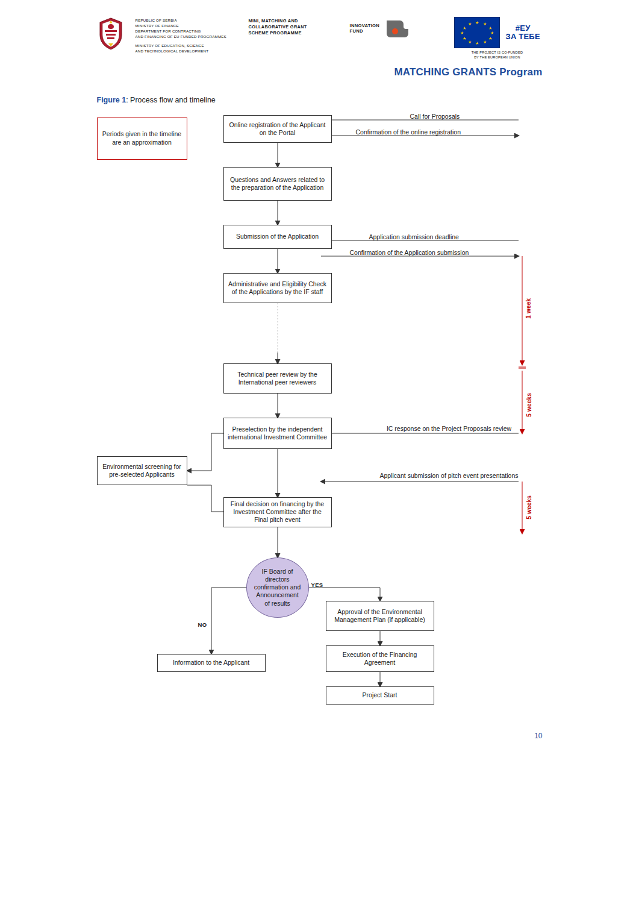Republic of Serbia
Ministry of Finance
Department for Contracting
and Financing of EU Funded Programmes
Ministry of Education, Science
and Technological Development
Mini, Matching and
Collaborative Grant
Scheme Programme
Innovation
Fund
★ ★ ★ ★ ★ ★ ★ ★ ★ ★ ★ ★ #ЕУЗА ТЕБЕ
The project is co-funded
by the European Union
MATCHING GRANTS Program
Figure 1: Process flow and timeline
Periods given in the timeline are an approximation
Online registration of the Applicant on the Portal
Questions and Answers related to the preparation of the Application
Submission of the Application
Administrative and Eligibility Check of the Applications by the IF staff
Technical peer review by the International peer reviewers
Preselection by the independent international Investment Committee
Environmental screening for pre-selected Applicants
Final decision on financing by the Investment Committee after the Final pitch event
IF Board of directors confirmation and Announcement of results
Approval of the Environmental Management Plan (if applicable)
Execution of the Financing Agreement
Project Start
Information to the Applicant
Call for Proposals
Confirmation of the online registration
Application submission deadline
Confirmation of the Application submission
IC response on the Project Proposals review
Applicant submission of pitch event presentations
YES
NO
1 week
5 weeks
5 weeks
10